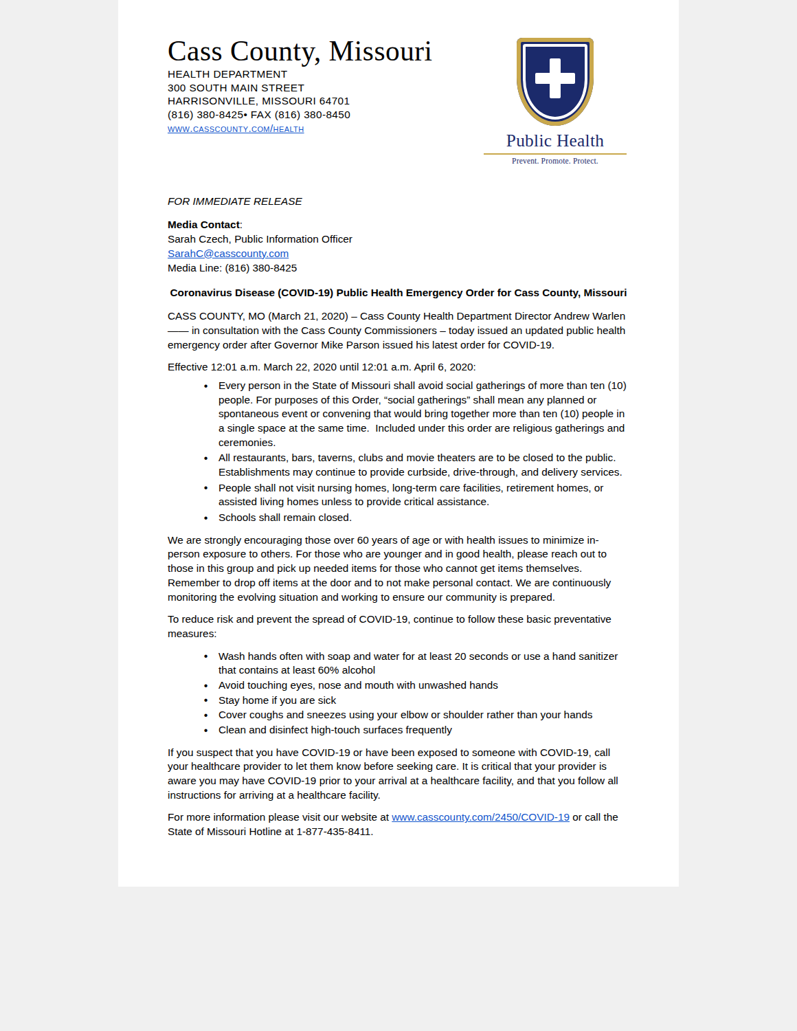Cass County, Missouri
Health Department
300 South Main Street
Harrisonville, Missouri 64701
(816) 380-8425• Fax (816) 380-8450 www.casscounty.com/health
Public Health
Prevent. Promote. Protect.
FOR IMMEDIATE RELEASE
Media Contact:
Sarah Czech, Public Information Officer
SarahC@casscounty.com
Media Line: (816) 380-8425
Coronavirus Disease (COVID-19) Public Health Emergency Order for Cass County, Missouri
CASS COUNTY, MO (March 21, 2020) – Cass County Health Department Director Andrew Warlen—— in consultation with the Cass County Commissioners – today issued an updated public health emergency order after Governor Mike Parson issued his latest order for COVID-19.
Effective 12:01 a.m. March 22, 2020 until 12:01 a.m. April 6, 2020:
Every person in the State of Missouri shall avoid social gatherings of more than ten (10) people. For purposes of this Order, “social gatherings” shall mean any planned or spontaneous event or convening that would bring together more than ten (10) people in a single space at the same time. Included under this order are religious gatherings and ceremonies.
All restaurants, bars, taverns, clubs and movie theaters are to be closed to the public. Establishments may continue to provide curbside, drive-through, and delivery services.
People shall not visit nursing homes, long-term care facilities, retirement homes, or assisted living homes unless to provide critical assistance.
Schools shall remain closed.
We are strongly encouraging those over 60 years of age or with health issues to minimize in-person exposure to others. For those who are younger and in good health, please reach out to those in this group and pick up needed items for those who cannot get items themselves. Remember to drop off items at the door and to not make personal contact. We are continuously monitoring the evolving situation and working to ensure our community is prepared.
To reduce risk and prevent the spread of COVID-19, continue to follow these basic preventative measures:
Wash hands often with soap and water for at least 20 seconds or use a hand sanitizer that contains at least 60% alcohol
Avoid touching eyes, nose and mouth with unwashed hands
Stay home if you are sick
Cover coughs and sneezes using your elbow or shoulder rather than your hands
Clean and disinfect high-touch surfaces frequently
If you suspect that you have COVID-19 or have been exposed to someone with COVID-19, call your healthcare provider to let them know before seeking care. It is critical that your provider is aware you may have COVID-19 prior to your arrival at a healthcare facility, and that you follow all instructions for arriving at a healthcare facility.
For more information please visit our website at www.casscounty.com/2450/COVID-19 or call the State of Missouri Hotline at 1-877-435-8411.